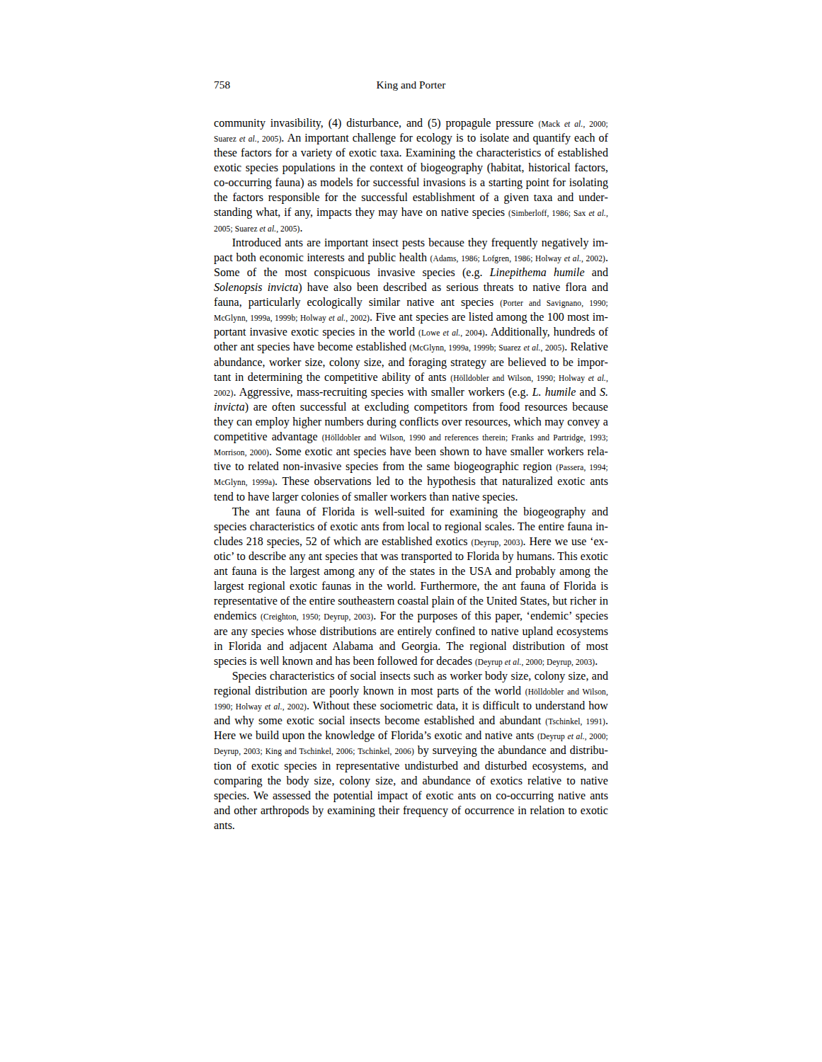758 King and Porter
community invasibility, (4) disturbance, and (5) propagule pressure (Mack et al., 2000; Suarez et al., 2005). An important challenge for ecology is to isolate and quantify each of these factors for a variety of exotic taxa. Examining the characteristics of established exotic species populations in the context of biogeography (habitat, historical factors, co-occurring fauna) as models for successful invasions is a starting point for isolating the factors responsible for the successful establishment of a given taxa and understanding what, if any, impacts they may have on native species (Simberloff, 1986; Sax et al., 2005; Suarez et al., 2005).
Introduced ants are important insect pests because they frequently negatively impact both economic interests and public health (Adams, 1986; Lofgren, 1986; Holway et al., 2002). Some of the most conspicuous invasive species (e.g. Linepithema humile and Solenopsis invicta) have also been described as serious threats to native flora and fauna, particularly ecologically similar native ant species (Porter and Savignano, 1990; McGlynn, 1999a, 1999b; Holway et al., 2002). Five ant species are listed among the 100 most important invasive exotic species in the world (Lowe et al., 2004). Additionally, hundreds of other ant species have become established (McGlynn, 1999a, 1999b; Suarez et al., 2005). Relative abundance, worker size, colony size, and foraging strategy are believed to be important in determining the competitive ability of ants (Hölldobler and Wilson, 1990; Holway et al., 2002). Aggressive, mass-recruiting species with smaller workers (e.g. L. humile and S. invicta) are often successful at excluding competitors from food resources because they can employ higher numbers during conflicts over resources, which may convey a competitive advantage (Hölldobler and Wilson, 1990 and references therein; Franks and Partridge, 1993; Morrison, 2000). Some exotic ant species have been shown to have smaller workers relative to related non-invasive species from the same biogeographic region (Passera, 1994; McGlynn, 1999a). These observations led to the hypothesis that naturalized exotic ants tend to have larger colonies of smaller workers than native species.
The ant fauna of Florida is well-suited for examining the biogeography and species characteristics of exotic ants from local to regional scales. The entire fauna includes 218 species, 52 of which are established exotics (Deyrup, 2003). Here we use ‘exotic’ to describe any ant species that was transported to Florida by humans. This exotic ant fauna is the largest among any of the states in the USA and probably among the largest regional exotic faunas in the world. Furthermore, the ant fauna of Florida is representative of the entire southeastern coastal plain of the United States, but richer in endemics (Creighton, 1950; Deyrup, 2003). For the purposes of this paper, ‘endemic’ species are any species whose distributions are entirely confined to native upland ecosystems in Florida and adjacent Alabama and Georgia. The regional distribution of most species is well known and has been followed for decades (Deyrup et al., 2000; Deyrup, 2003).
Species characteristics of social insects such as worker body size, colony size, and regional distribution are poorly known in most parts of the world (Hölldobler and Wilson, 1990; Holway et al., 2002). Without these sociometric data, it is difficult to understand how and why some exotic social insects become established and abundant (Tschinkel, 1991). Here we build upon the knowledge of Florida’s exotic and native ants (Deyrup et al., 2000; Deyrup, 2003; King and Tschinkel, 2006; Tschinkel, 2006) by surveying the abundance and distribution of exotic species in representative undisturbed and disturbed ecosystems, and comparing the body size, colony size, and abundance of exotics relative to native species. We assessed the potential impact of exotic ants on co-occurring native ants and other arthropods by examining their frequency of occurrence in relation to exotic ants.